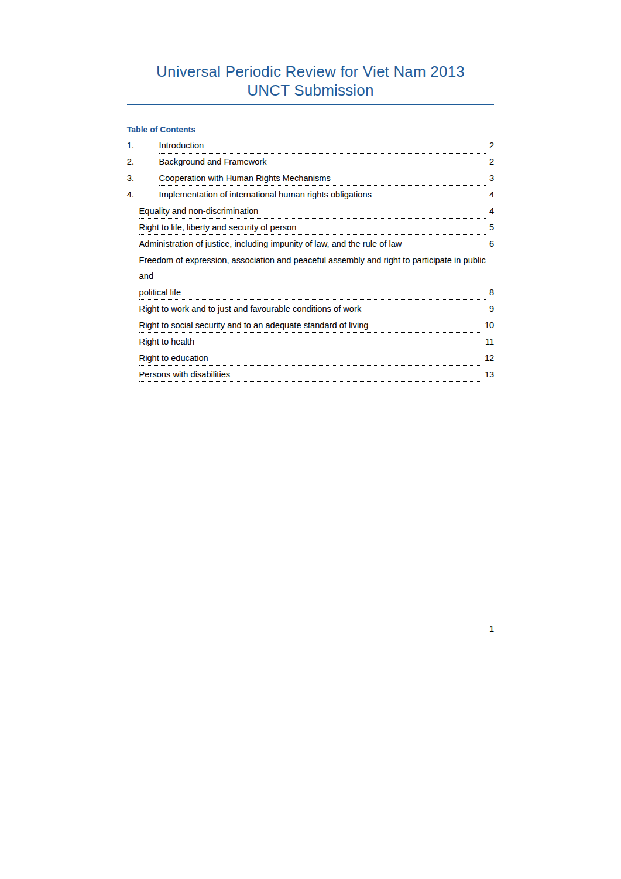Universal Periodic Review for Viet Nam 2013 UNCT Submission
Table of Contents
1. Introduction 2
2. Background and Framework 2
3. Cooperation with Human Rights Mechanisms 3
4. Implementation of international human rights obligations 4
Equality and non-discrimination 4
Right to life, liberty and security of person 5
Administration of justice, including impunity of law, and the rule of law 6
Freedom of expression, association and peaceful assembly and right to participate in public and political life 8
Right to work and to just and favourable conditions of work 9
Right to social security and to an adequate standard of living 10
Right to health 11
Right to education 12
Persons with disabilities 13
1